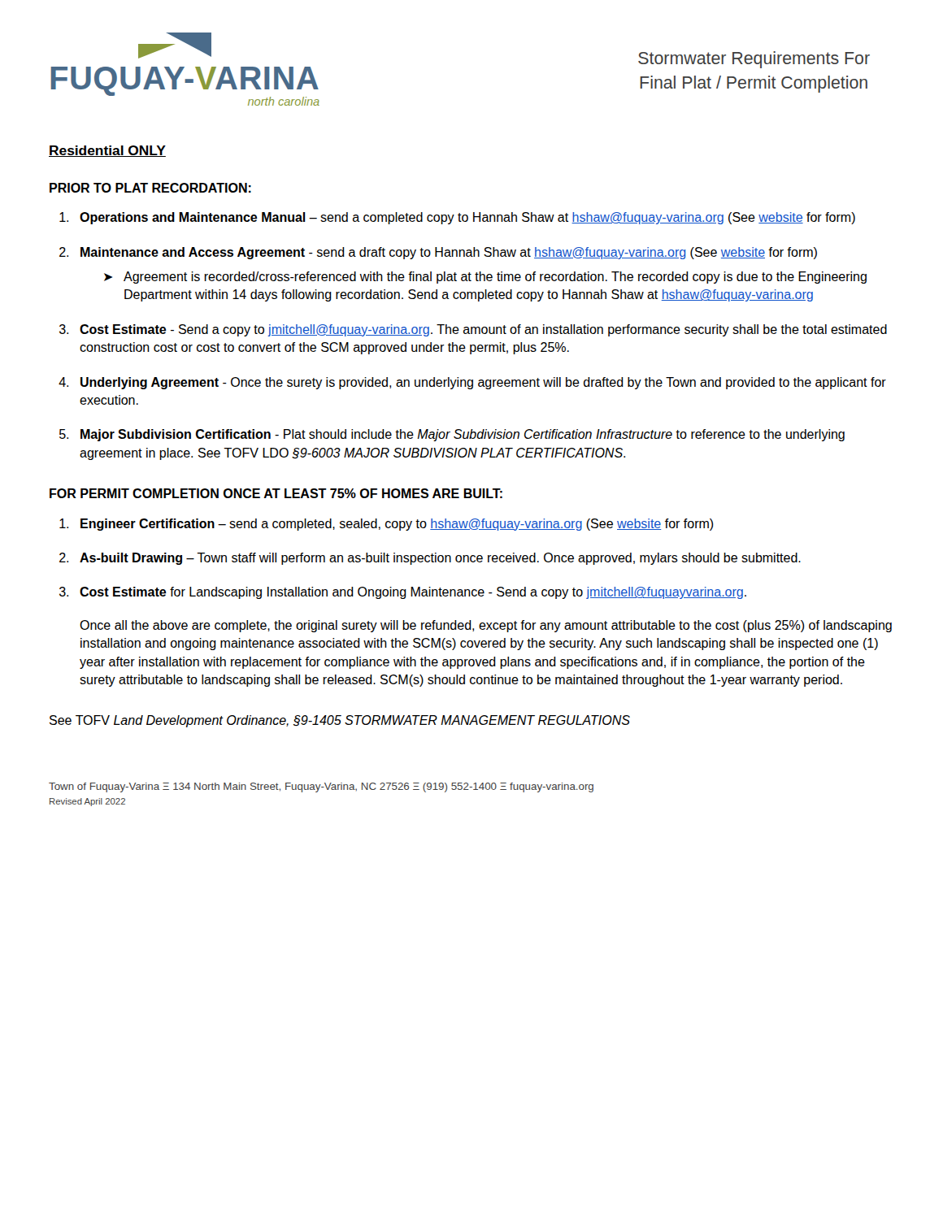FUQUAY-VARINA
north carolina
Stormwater Requirements For
Final Plat / Permit Completion
Residential ONLY
PRIOR TO PLAT RECORDATION:
Operations and Maintenance Manual – send a completed copy to Hannah Shaw at hshaw@fuquay-varina.org (See website for form)
Maintenance and Access Agreement - send a draft copy to Hannah Shaw at hshaw@fuquay-varina.org (See website for form)
Agreement is recorded/cross-referenced with the final plat at the time of recordation. The recorded copy is due to the Engineering Department within 14 days following recordation. Send a completed copy to Hannah Shaw at hshaw@fuquay-varina.org
Cost Estimate - Send a copy to jmitchell@fuquay-varina.org. The amount of an installation performance security shall be the total estimated construction cost or cost to convert of the SCM approved under the permit, plus 25%.
Underlying Agreement - Once the surety is provided, an underlying agreement will be drafted by the Town and provided to the applicant for execution.
Major Subdivision Certification - Plat should include the Major Subdivision Certification Infrastructure to reference to the underlying agreement in place. See TOFV LDO §9-6003 MAJOR SUBDIVISION PLAT CERTIFICATIONS.
FOR PERMIT COMPLETION ONCE AT LEAST 75% OF HOMES ARE BUILT:
Engineer Certification – send a completed, sealed, copy to hshaw@fuquay-varina.org (See website for form)
As-built Drawing – Town staff will perform an as-built inspection once received. Once approved, mylars should be submitted.
Cost Estimate for Landscaping Installation and Ongoing Maintenance - Send a copy to jmitchell@fuquayvarina.org.
Once all the above are complete, the original surety will be refunded, except for any amount attributable to the cost (plus 25%) of landscaping installation and ongoing maintenance associated with the SCM(s) covered by the security. Any such landscaping shall be inspected one (1) year after installation with replacement for compliance with the approved plans and specifications and, if in compliance, the portion of the surety attributable to landscaping shall be released. SCM(s) should continue to be maintained throughout the 1-year warranty period.
See TOFV Land Development Ordinance, §9-1405 STORMWATER MANAGEMENT REGULATIONS
Town of Fuquay-Varina Ξ 134 North Main Street, Fuquay-Varina, NC 27526 Ξ (919) 552-1400 Ξ fuquay-varina.org
Revised April 2022